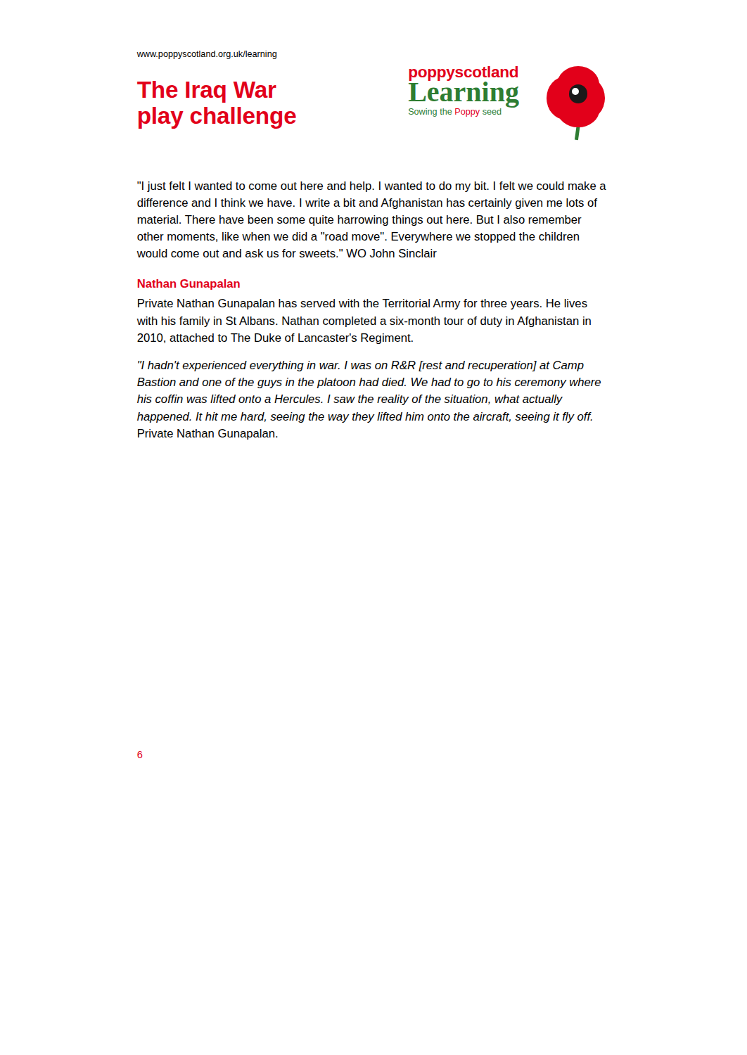www.poppyscotland.org.uk/learning
The Iraq War
play challenge
poppyscotland Learning Sowing the Poppy seed
"I just felt I wanted to come out here and help. I wanted to do my bit. I felt we could make a difference and I think we have. I write a bit and Afghanistan has certainly given me lots of material. There have been some quite harrowing things out here. But I also remember other moments, like when we did a "road move". Everywhere we stopped the children would come out and ask us for sweets." WO John Sinclair
Nathan Gunapalan
Private Nathan Gunapalan has served with the Territorial Army for three years. He lives with his family in St Albans. Nathan completed a six-month tour of duty in Afghanistan in 2010, attached to The Duke of Lancaster's Regiment.
"I hadn't experienced everything in war. I was on R&R [rest and recuperation] at Camp Bastion and one of the guys in the platoon had died. We had to go to his ceremony where his coffin was lifted onto a Hercules. I saw the reality of the situation, what actually happened. It hit me hard, seeing the way they lifted him onto the aircraft, seeing it fly off. Private Nathan Gunapalan.
6